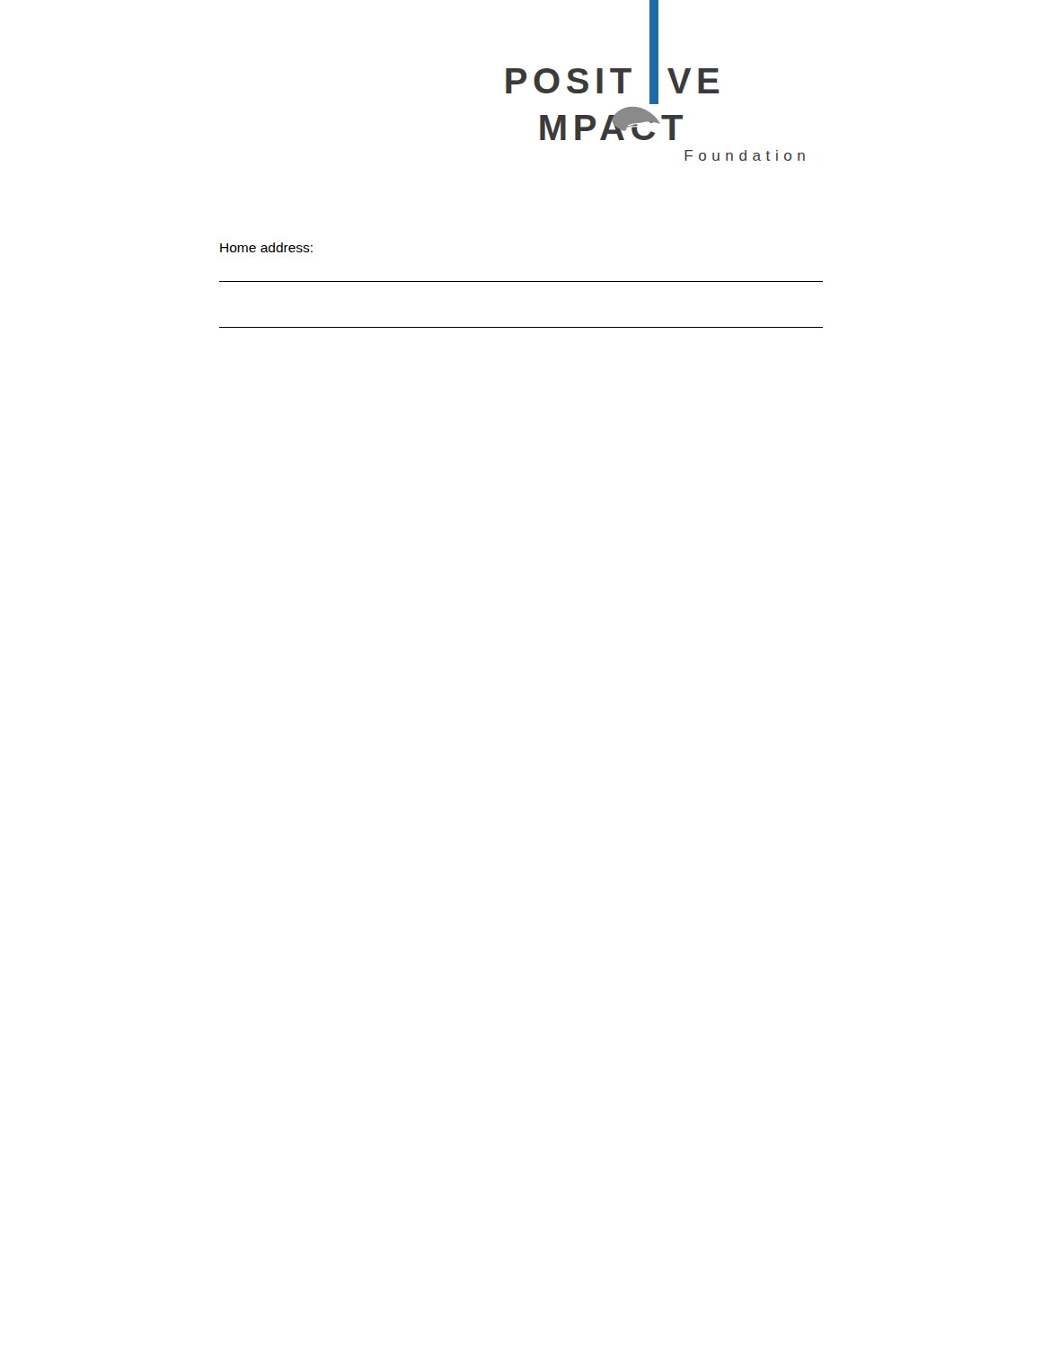POSIT VE
MPACT
Foundation
Home address: